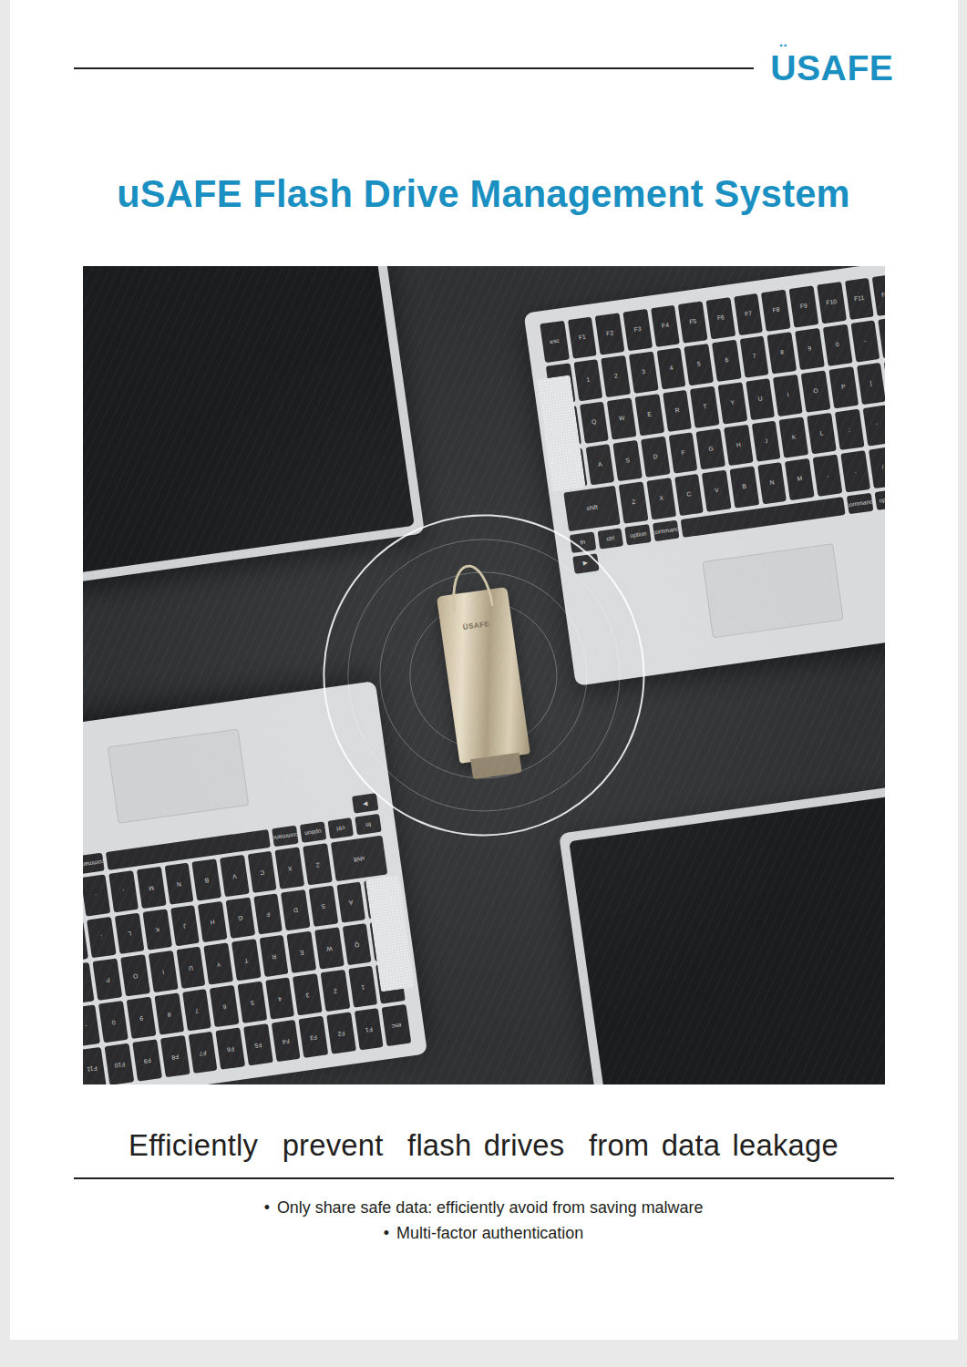USAFE
uSAFE Flash Drive Management System
esc
F1
F2
F3
F4
F5
F6
F7
F8
F9
F10
F11
F12
⏏
~
1
2
3
4
5
6
7
8
9
0
-
=
delete
tab
Q
W
E
R
T
Y
U
I
O
P
[
]
\
caps
A
S
D
F
G
H
J
K
L
;
'
return
shift
Z
X
C
V
B
N
M
,
.
/
shift
fn
ctrl
option
command
command
option
◀
▲
▶
⏻
esc
F1
F2
F3
F4
F5
F6
F7
F8
F9
F10
F11
F12
⏏
~
1
2
3
4
5
6
7
8
9
0
-
=
delete
tab
Q
W
E
R
T
Y
U
I
O
P
[
]
\
caps
A
S
D
F
G
H
J
K
L
;
'
return
shift
Z
X
C
V
B
N
M
,
.
/
shift
fn
ctrl
option
command
command
option
◀
▲
▶
⏻
ÜSAFE
Efficiently prevent flash drives from data leakage
Only share safe data: efficiently avoid from saving malware
Multi-factor authentication